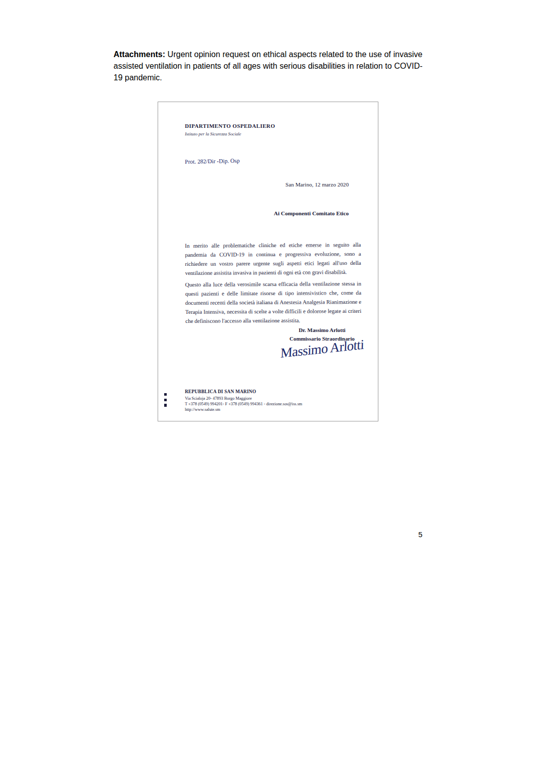Attachments: Urgent opinion request on ethical aspects related to the use of invasive assisted ventilation in patients of all ages with serious disabilities in relation to COVID-19 pandemic.
DIPARTIMENTO OSPEDALIERO
Istituto per la Sicurezza Sociale
Prot. 282/Dir -Dip. Osp
San Marino, 12 marzo 2020
Ai Componenti Comitato Etico
In merito alle problematiche cliniche ed etiche emerse in seguito alla pandemia da COVID-19 in continua e progressiva evoluzione, sono a richiedere un vostro parere urgente sugli aspetti etici legati all'uso della ventilazione assistita invasiva in pazienti di ogni età con gravi disabilità.
Questo alla luce della verosimile scarsa efficacia della ventilazione stessa in questi pazienti e delle limitate risorse di tipo intensivistico che, come da documenti recenti della società italiana di Anestesia Analgesia Rianimazione e Terapia Intensiva, necessita di scelte a volte difficili e dolorose legate ai criteri che definiscono l'accesso alla ventilazione assistita.
Dr. Massimo Arlotti
Commissario Straordinario
Massimo Arlotti
REPUBBLICA DI SAN MARINO
Via Scialoja 20- 47893 Borgo Maggiore
T +378 (0549) 994201- F +378 (0549) 994361 - direzione.sos@iss.sm
http://www.salute.sm
5